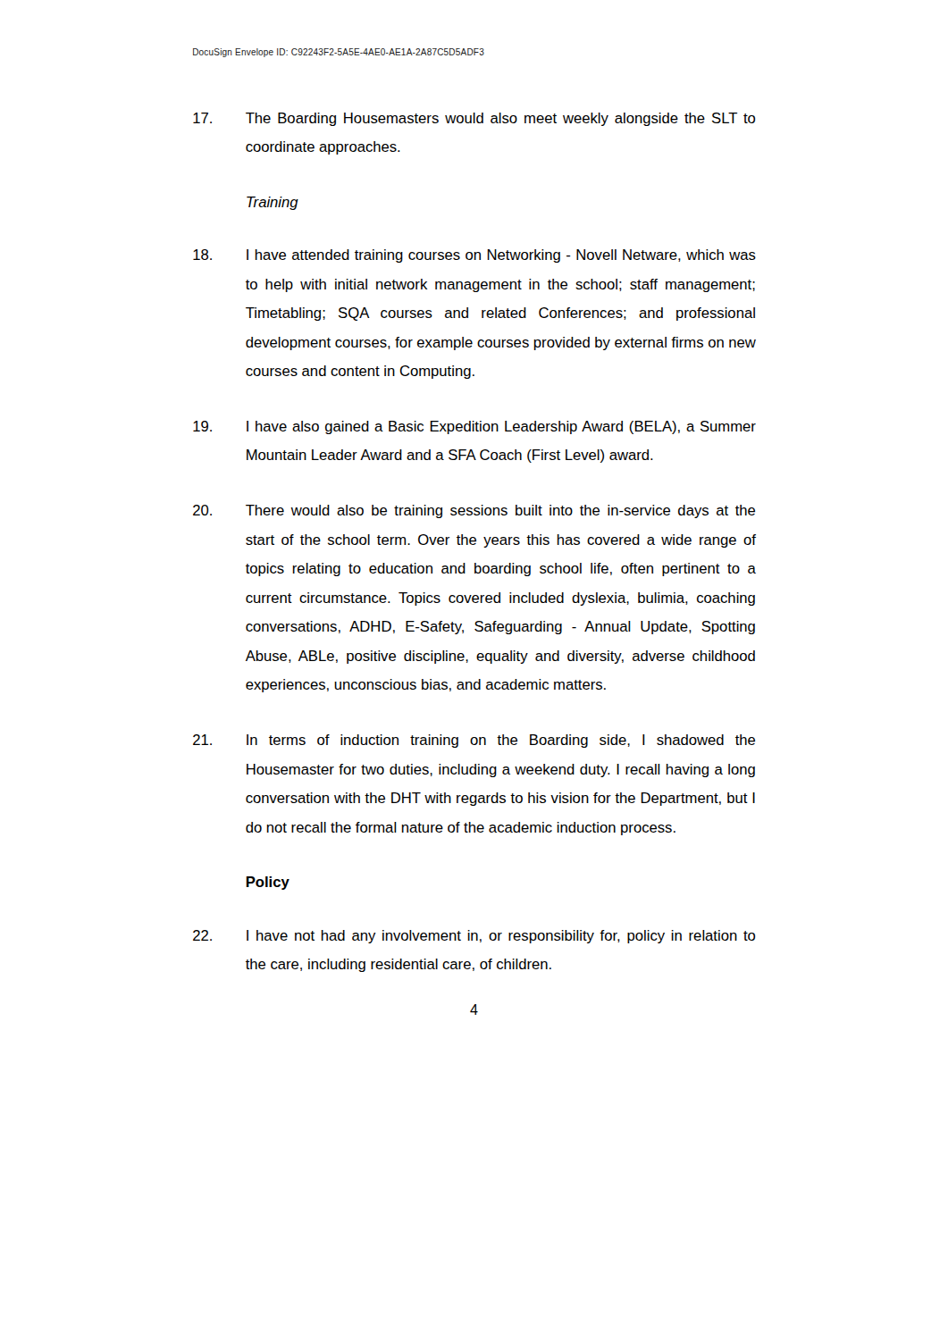DocuSign Envelope ID: C92243F2-5A5E-4AE0-AE1A-2A87C5D5ADF3
17.
The Boarding Housemasters would also meet weekly alongside the SLT to coordinate approaches.
Training
18.
I have attended training courses on Networking - Novell Netware, which was to help with initial network management in the school; staff management; Timetabling; SQA courses and related Conferences; and professional development courses, for example courses provided by external firms on new courses and content in Computing.
19.
I have also gained a Basic Expedition Leadership Award (BELA), a Summer Mountain Leader Award and a SFA Coach (First Level) award.
20.
There would also be training sessions built into the in-service days at the start of the school term. Over the years this has covered a wide range of topics relating to education and boarding school life, often pertinent to a current circumstance. Topics covered included dyslexia, bulimia, coaching conversations, ADHD, E-Safety, Safeguarding - Annual Update, Spotting Abuse, ABLe, positive discipline, equality and diversity, adverse childhood experiences, unconscious bias, and academic matters.
21.
In terms of induction training on the Boarding side, I shadowed the Housemaster for two duties, including a weekend duty. I recall having a long conversation with the DHT with regards to his vision for the Department, but I do not recall the formal nature of the academic induction process.
Policy
22.
I have not had any involvement in, or responsibility for, policy in relation to the care, including residential care, of children.
4